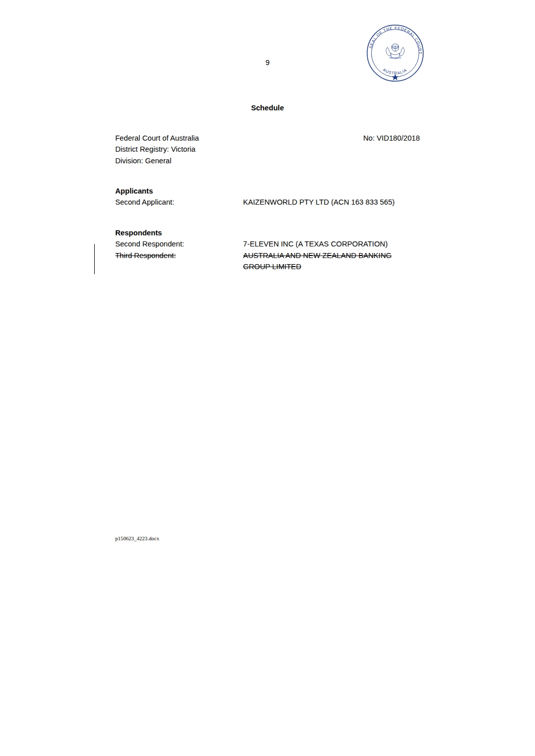9
SEAL OF THE FEDERAL COURT OF AUSTRALIA AUSTRALIA
Schedule
No: VID180/2018
Federal Court of Australia
District Registry: Victoria
Division: General
Applicants
| Second Applicant: | KAIZENWORLD PTY LTD (ACN 163 833 565) |
Respondents
| Second Respondent: | 7-ELEVEN INC (A TEXAS CORPORATION) |
| Third Respondent: | AUSTRALIA AND NEW ZEALAND BANKING GROUP LIMITED |
p150623_4223.docx